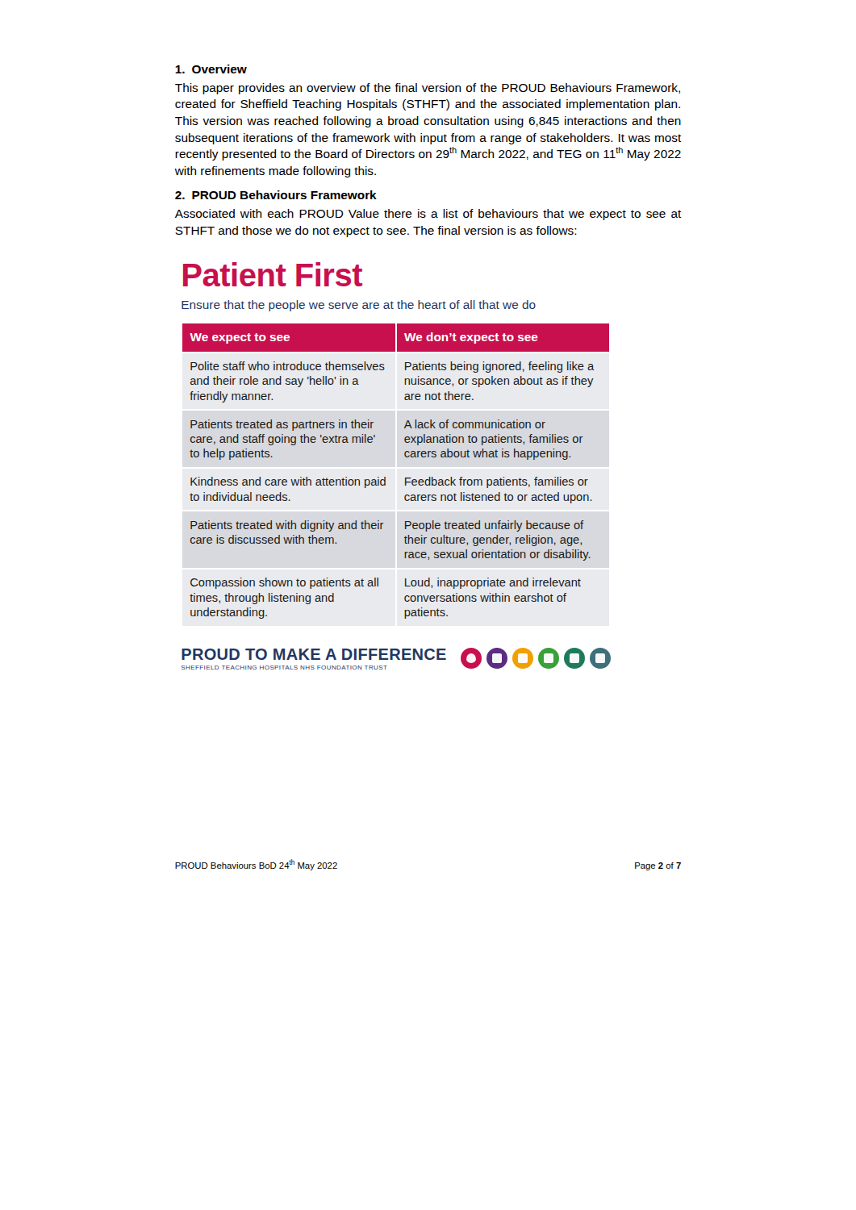1. Overview
This paper provides an overview of the final version of the PROUD Behaviours Framework, created for Sheffield Teaching Hospitals (STHFT) and the associated implementation plan. This version was reached following a broad consultation using 6,845 interactions and then subsequent iterations of the framework with input from a range of stakeholders. It was most recently presented to the Board of Directors on 29th March 2022, and TEG on 11th May 2022 with refinements made following this.
2. PROUD Behaviours Framework
Associated with each PROUD Value there is a list of behaviours that we expect to see at STHFT and those we do not expect to see. The final version is as follows:
Patient First
Ensure that the people we serve are at the heart of all that we do
| We expect to see | We don’t expect to see |
| --- | --- |
| Polite staff who introduce themselves and their role and say 'hello' in a friendly manner. | Patients being ignored, feeling like a nuisance, or spoken about as if they are not there. |
| Patients treated as partners in their care, and staff going the 'extra mile' to help patients. | A lack of communication or explanation to patients, families or carers about what is happening. |
| Kindness and care with attention paid to individual needs. | Feedback from patients, families or carers not listened to or acted upon. |
| Patients treated with dignity and their care is discussed with them. | People treated unfairly because of their culture, gender, religion, age, race, sexual orientation or disability. |
| Compassion shown to patients at all times, through listening and understanding. | Loud, inappropriate and irrelevant conversations within earshot of patients. |
PROUD TO MAKE A DIFFERENCE
SHEFFIELD TEACHING HOSPITALS NHS FOUNDATION TRUST
PROUD Behaviours BoD 24th May 2022
Page 2 of 7